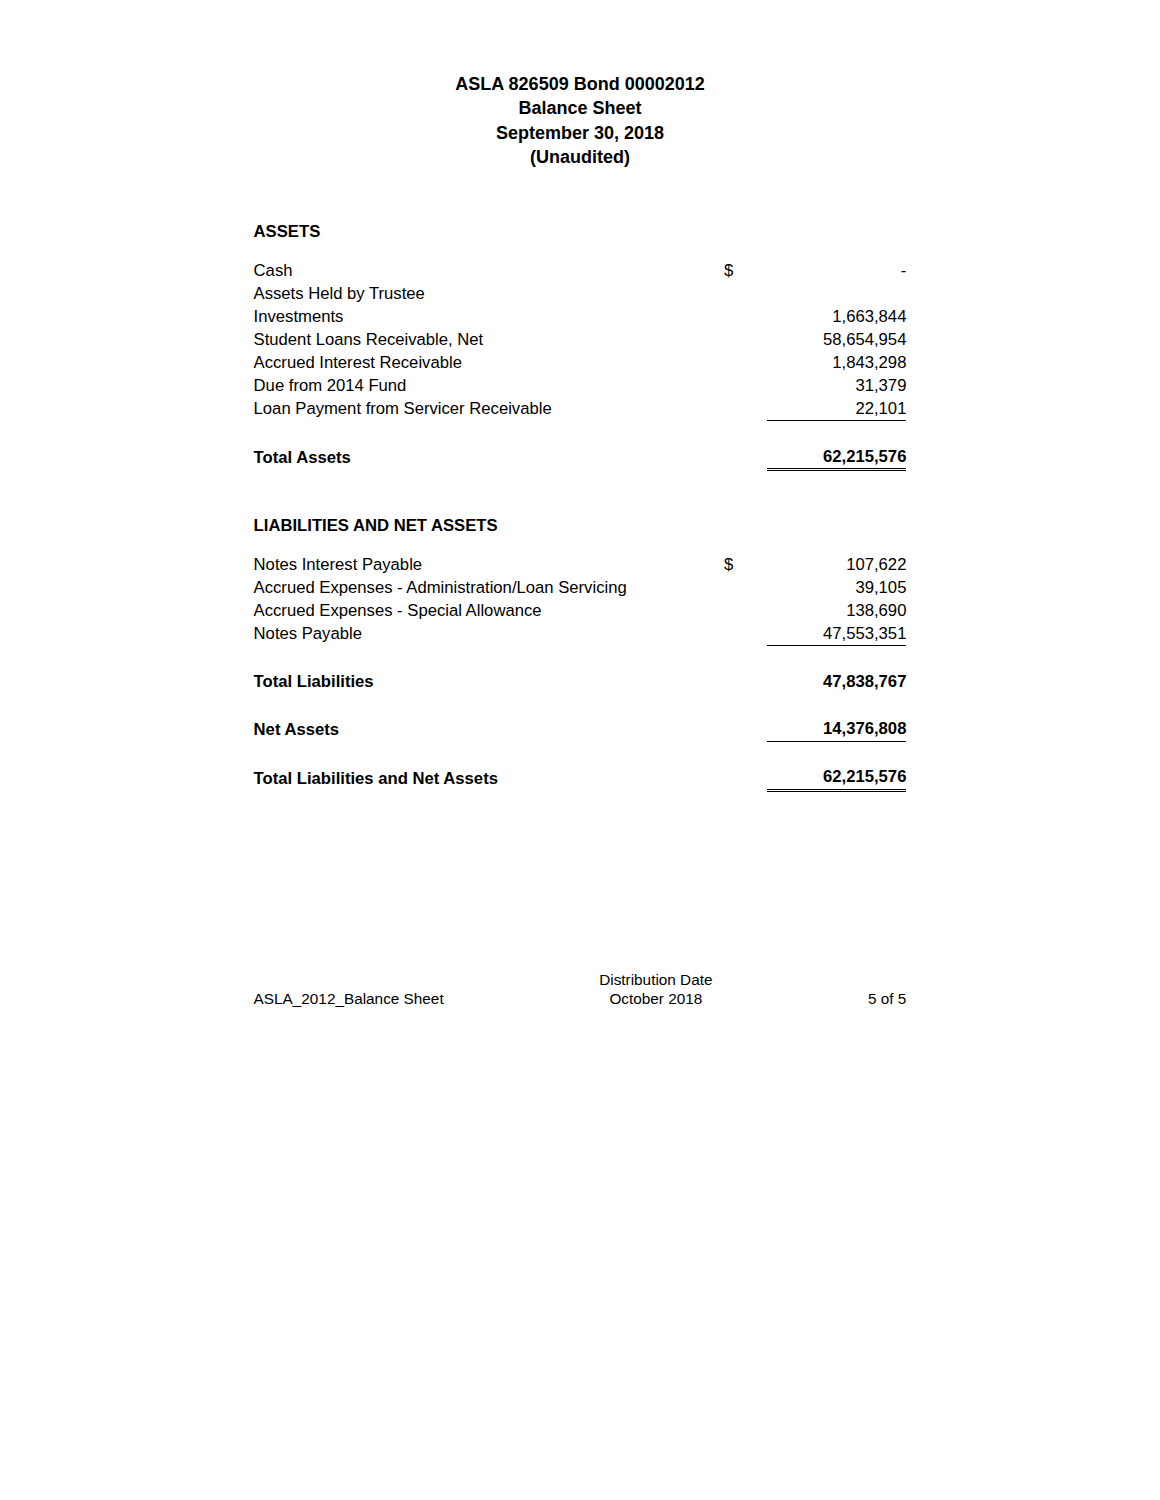ASLA 826509 Bond 00002012
Balance Sheet
September 30, 2018
(Unaudited)
ASSETS
| Cash | $ | - |
| Assets Held by Trustee | | |
| Investments | | 1,663,844 |
| Student Loans Receivable, Net | | 58,654,954 |
| Accrued Interest Receivable | | 1,843,298 |
| Due from 2014 Fund | | 31,379 |
| Loan Payment from Servicer Receivable | | 22,101 |
| Total Assets | | 62,215,576 |
| LIABILITIES AND NET ASSETS |
| Notes Interest Payable | $ | 107,622 |
| Accrued Expenses - Administration/Loan Servicing | | 39,105 |
| Accrued Expenses - Special Allowance | | 138,690 |
| Notes Payable | | 47,553,351 |
| Total Liabilities | | 47,838,767 |
| Net Assets | | 14,376,808 |
| Total Liabilities and Net Assets | | 62,215,576 |
ASLA_2012_Balance Sheet
Distribution Date
October 2018
5 of 5